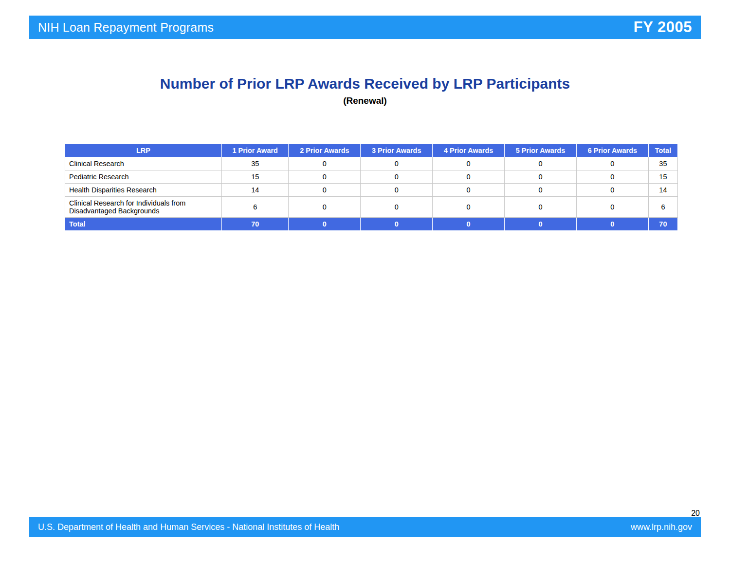NIH Loan Repayment Programs
FY 2005
Number of Prior LRP Awards Received by LRP Participants
(Renewal)
| LRP | 1 Prior Award | 2 Prior Awards | 3 Prior Awards | 4 Prior Awards | 5 Prior Awards | 6 Prior Awards | Total |
| --- | --- | --- | --- | --- | --- | --- | --- |
| Clinical Research | 35 | 0 | 0 | 0 | 0 | 0 | 35 |
| Pediatric Research | 15 | 0 | 0 | 0 | 0 | 0 | 15 |
| Health Disparities Research | 14 | 0 | 0 | 0 | 0 | 0 | 14 |
| Clinical Research for Individuals from Disadvantaged Backgrounds | 6 | 0 | 0 | 0 | 0 | 0 | 6 |
| Total | 70 | 0 | 0 | 0 | 0 | 0 | 70 |
20
U.S. Department of Health and Human Services - National Institutes of Health
www.lrp.nih.gov